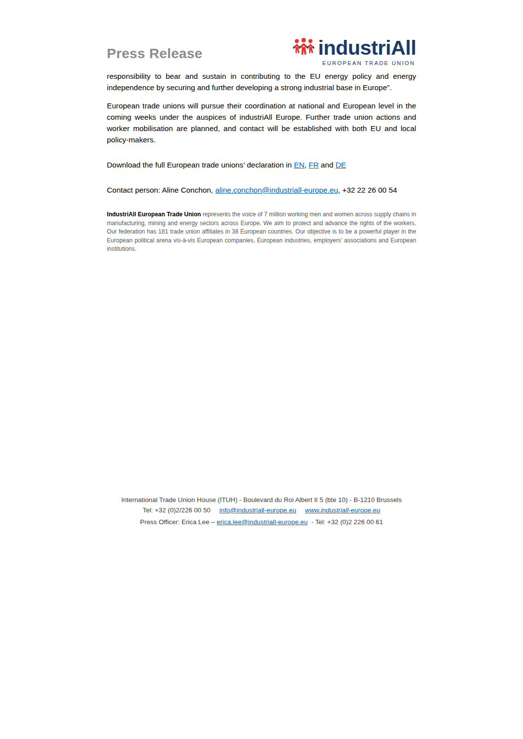Press Release
industri All
EUROPEAN TRADE UNION
responsibility to bear and sustain in contributing to the EU energy policy and energy independence by securing and further developing a strong industrial base in Europe”.
European trade unions will pursue their coordination at national and European level in the coming weeks under the auspices of industriAll Europe. Further trade union actions and worker mobilisation are planned, and contact will be established with both EU and local policy-makers.
Download the full European trade unions’ declaration in EN, FR and DE
Contact person: Aline Conchon, aline.conchon@industriall-europe.eu, +32 22 26 00 54
IndustriAll European Trade Union represents the voice of 7 million working men and women across supply chains in manufacturing, mining and energy sectors across Europe. We aim to protect and advance the rights of the workers. Our federation has 181 trade union affiliates in 38 European countries. Our objective is to be a powerful player in the European political arena vis-à-vis European companies, European industries, employers’ associations and European institutions.
International Trade Union House (ITUH) - Boulevard du Roi Albert II 5 (bte 10) - B-1210 Brussels
Tel: +32 (0)2/226 00 50 info@industriall-europe.eu www.industriall-europe.eu
Press Officer: Erica Lee – erica.lee@industriall-europe.eu - Tel: +32 (0)2 226 00 61